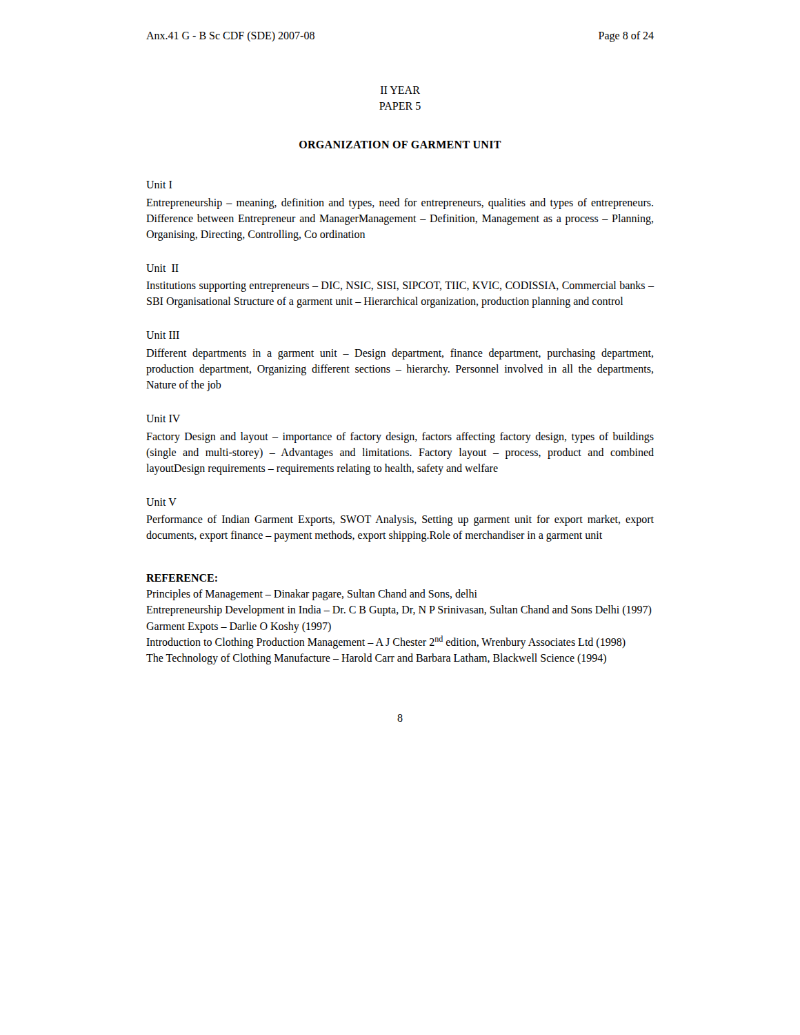Anx.41 G - B Sc CDF (SDE) 2007-08 Page 8 of 24
II YEAR
PAPER 5
ORGANIZATION OF GARMENT UNIT
Unit I
Entrepreneurship – meaning, definition and types, need for entrepreneurs, qualities and types of entrepreneurs. Difference between Entrepreneur and ManagerManagement – Definition, Management as a process – Planning, Organising, Directing, Controlling, Co ordination
Unit II
Institutions supporting entrepreneurs – DIC, NSIC, SISI, SIPCOT, TIIC, KVIC, CODISSIA, Commercial banks – SBI Organisational Structure of a garment unit – Hierarchical organization, production planning and control
Unit III
Different departments in a garment unit – Design department, finance department, purchasing department, production department, Organizing different sections – hierarchy. Personnel involved in all the departments, Nature of the job
Unit IV
Factory Design and layout – importance of factory design, factors affecting factory design, types of buildings (single and multi-storey) – Advantages and limitations. Factory layout – process, product and combined layoutDesign requirements – requirements relating to health, safety and welfare
Unit V
Performance of Indian Garment Exports, SWOT Analysis, Setting up garment unit for export market, export documents, export finance – payment methods, export shipping.Role of merchandiser in a garment unit
REFERENCE:
Principles of Management – Dinakar pagare, Sultan Chand and Sons, delhi
Entrepreneurship Development in India – Dr. C B Gupta, Dr, N P Srinivasan, Sultan Chand and Sons Delhi (1997)
Garment Expots – Darlie O Koshy (1997)
Introduction to Clothing Production Management – A J Chester 2nd edition, Wrenbury Associates Ltd (1998)
The Technology of Clothing Manufacture – Harold Carr and Barbara Latham, Blackwell Science (1994)
8